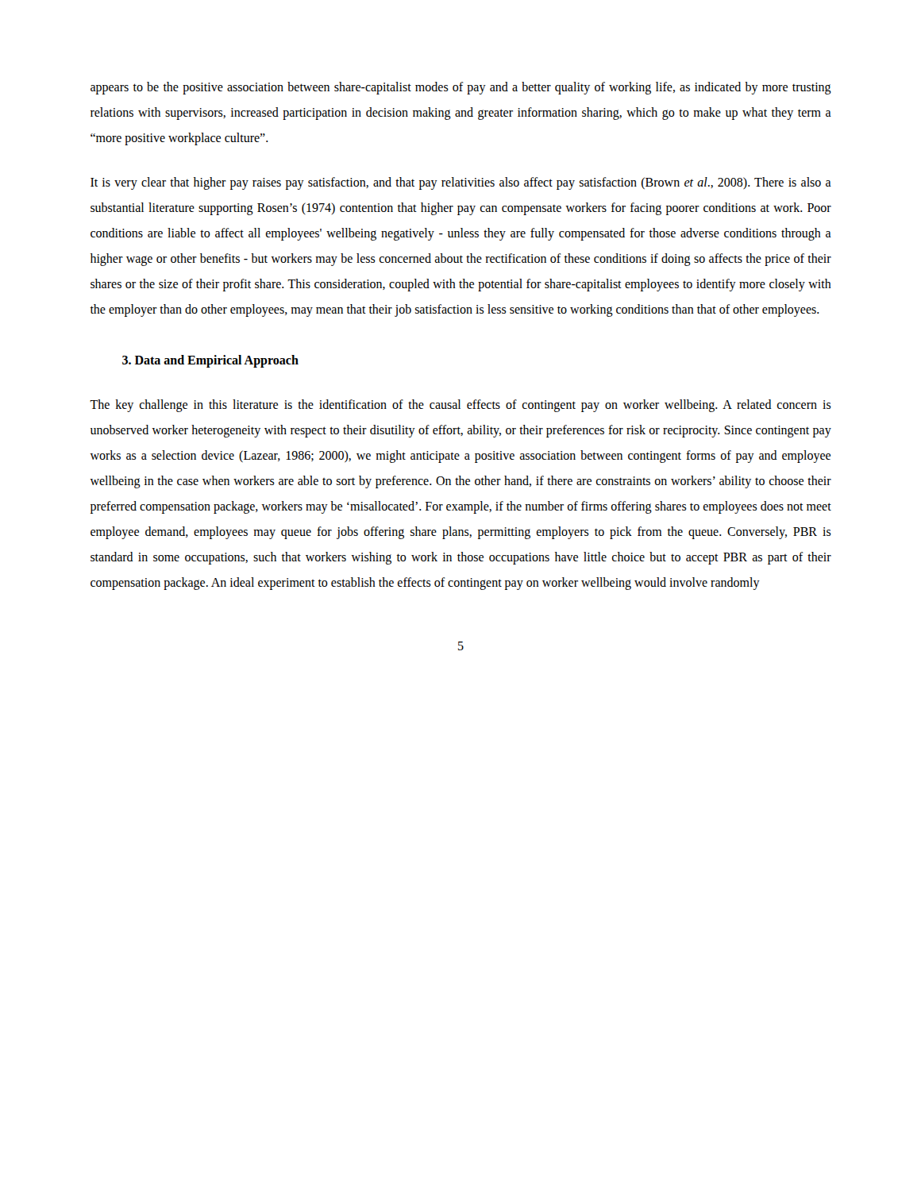appears to be the positive association between share-capitalist modes of pay and a better quality of working life, as indicated by more trusting relations with supervisors, increased participation in decision making and greater information sharing, which go to make up what they term a “more positive workplace culture”.
It is very clear that higher pay raises pay satisfaction, and that pay relativities also affect pay satisfaction (Brown et al., 2008). There is also a substantial literature supporting Rosen’s (1974) contention that higher pay can compensate workers for facing poorer conditions at work. Poor conditions are liable to affect all employees' wellbeing negatively - unless they are fully compensated for those adverse conditions through a higher wage or other benefits - but workers may be less concerned about the rectification of these conditions if doing so affects the price of their shares or the size of their profit share. This consideration, coupled with the potential for share-capitalist employees to identify more closely with the employer than do other employees, may mean that their job satisfaction is less sensitive to working conditions than that of other employees.
3. Data and Empirical Approach
The key challenge in this literature is the identification of the causal effects of contingent pay on worker wellbeing. A related concern is unobserved worker heterogeneity with respect to their disutility of effort, ability, or their preferences for risk or reciprocity. Since contingent pay works as a selection device (Lazear, 1986; 2000), we might anticipate a positive association between contingent forms of pay and employee wellbeing in the case when workers are able to sort by preference. On the other hand, if there are constraints on workers’ ability to choose their preferred compensation package, workers may be ‘misallocated’. For example, if the number of firms offering shares to employees does not meet employee demand, employees may queue for jobs offering share plans, permitting employers to pick from the queue. Conversely, PBR is standard in some occupations, such that workers wishing to work in those occupations have little choice but to accept PBR as part of their compensation package. An ideal experiment to establish the effects of contingent pay on worker wellbeing would involve randomly
5